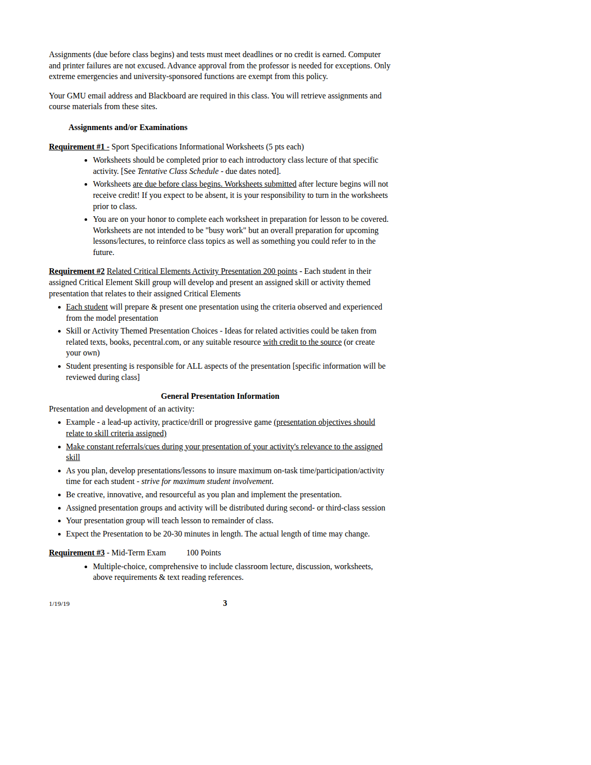Assignments (due before class begins) and tests must meet deadlines or no credit is earned. Computer and printer failures are not excused. Advance approval from the professor is needed for exceptions. Only extreme emergencies and university-sponsored functions are exempt from this policy.
Your GMU email address and Blackboard are required in this class. You will retrieve assignments and course materials from these sites.
Assignments and/or Examinations
Requirement #1 - Sport Specifications Informational Worksheets (5 pts each)
Worksheets should be completed prior to each introductory class lecture of that specific activity. [See Tentative Class Schedule - due dates noted].
Worksheets are due before class begins. Worksheets submitted after lecture begins will not receive credit! If you expect to be absent, it is your responsibility to turn in the worksheets prior to class.
You are on your honor to complete each worksheet in preparation for lesson to be covered. Worksheets are not intended to be "busy work" but an overall preparation for upcoming lessons/lectures, to reinforce class topics as well as something you could refer to in the future.
Requirement #2 Related Critical Elements Activity Presentation 200 points - Each student in their assigned Critical Element Skill group will develop and present an assigned skill or activity themed presentation that relates to their assigned Critical Elements
Each student will prepare & present one presentation using the criteria observed and experienced from the model presentation
Skill or Activity Themed Presentation Choices - Ideas for related activities could be taken from related texts, books, pecentral.com, or any suitable resource with credit to the source (or create your own)
Student presenting is responsible for ALL aspects of the presentation [specific information will be reviewed during class]
General Presentation Information
Presentation and development of an activity:
Example - a lead-up activity, practice/drill or progressive game (presentation objectives should relate to skill criteria assigned)
Make constant referrals/cues during your presentation of your activity's relevance to the assigned skill
As you plan, develop presentations/lessons to insure maximum on-task time/participation/activity time for each student - strive for maximum student involvement.
Be creative, innovative, and resourceful as you plan and implement the presentation.
Assigned presentation groups and activity will be distributed during second- or third-class session
Your presentation group will teach lesson to remainder of class.
Expect the Presentation to be 20-30 minutes in length. The actual length of time may change.
Requirement #3 - Mid-Term Exam 100 Points
Multiple-choice, comprehensive to include classroom lecture, discussion, worksheets, above requirements & text reading references.
1/19/19 3